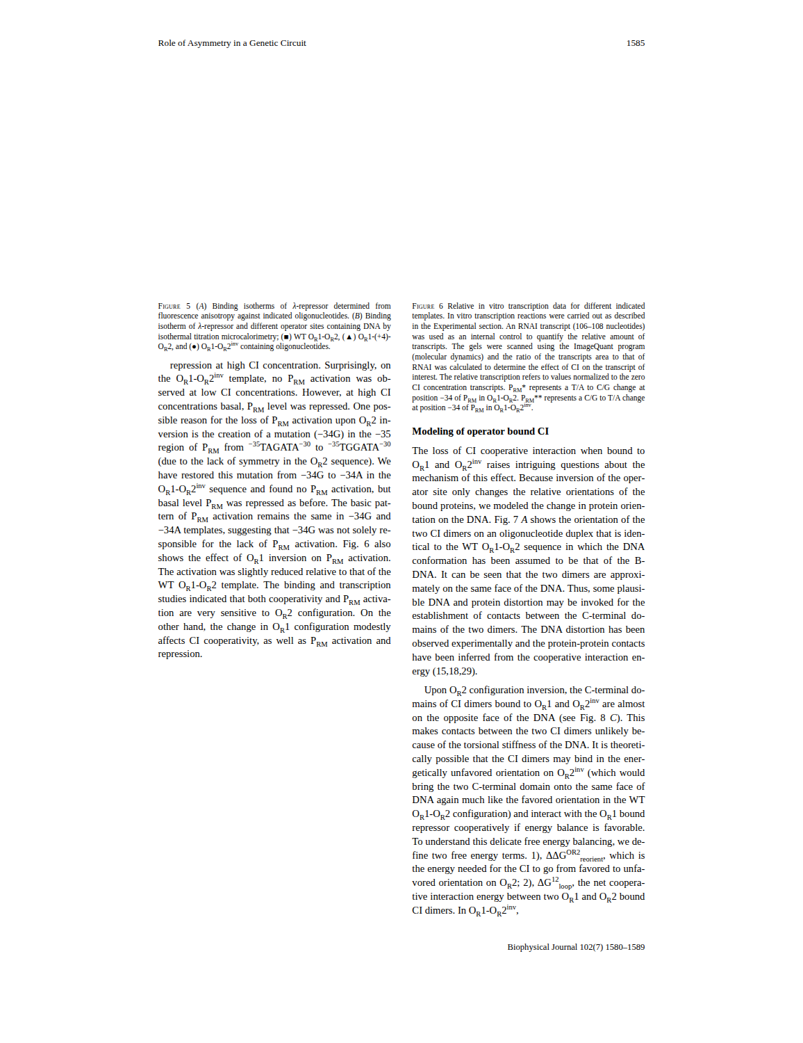Role of Asymmetry in a Genetic Circuit
1585
Figure 5 (A) Binding isotherms of λ-repressor determined from fluorescence anisotropy against indicated oligonucleotides. (B) Binding isotherm of λ-repressor and different operator sites containing DNA by isothermal titration microcalorimetry; (■) WT OR1-OR2, (▲) OR1-(+4)-OR2, and (●) OR1-OR2inv containing oligonucleotides.
repression at high CI concentration. Surprisingly, on the OR1-OR2inv template, no PRM activation was observed at low CI concentrations. However, at high CI concentrations basal, PRM level was repressed. One possible reason for the loss of PRM activation upon OR2 inversion is the creation of a mutation (−34G) in the −35 region of PRM from −35TAGATA−30 to −35TGGATA−30 (due to the lack of symmetry in the OR2 sequence). We have restored this mutation from −34G to −34A in the OR1-OR2inv sequence and found no PRM activation, but basal level PRM was repressed as before. The basic pattern of PRM activation remains the same in −34G and −34A templates, suggesting that −34G was not solely responsible for the lack of PRM activation. Fig. 6 also shows the effect of OR1 inversion on PRM activation. The activation was slightly reduced relative to that of the WT OR1-OR2 template. The binding and transcription studies indicated that both cooperativity and PRM activation are very sensitive to OR2 configuration. On the other hand, the change in OR1 configuration modestly affects CI cooperativity, as well as PRM activation and repression.
Figure 6 Relative in vitro transcription data for different indicated templates. In vitro transcription reactions were carried out as described in the Experimental section. An RNAI transcript (106–108 nucleotides) was used as an internal control to quantify the relative amount of transcripts. The gels were scanned using the ImageQuant program (molecular dynamics) and the ratio of the transcripts area to that of RNAI was calculated to determine the effect of CI on the transcript of interest. The relative transcription refers to values normalized to the zero CI concentration transcripts. PRM* represents a T/A to C/G change at position −34 of PRM in OR1-OR2. PRM** represents a C/G to T/A change at position −34 of PRM in OR1-OR2inv.
Modeling of operator bound CI
The loss of CI cooperative interaction when bound to OR1 and OR2inv raises intriguing questions about the mechanism of this effect. Because inversion of the operator site only changes the relative orientations of the bound proteins, we modeled the change in protein orientation on the DNA. Fig. 7 A shows the orientation of the two CI dimers on an oligonucleotide duplex that is identical to the WT OR1-OR2 sequence in which the DNA conformation has been assumed to be that of the B-DNA. It can be seen that the two dimers are approximately on the same face of the DNA. Thus, some plausible DNA and protein distortion may be invoked for the establishment of contacts between the C-terminal domains of the two dimers. The DNA distortion has been observed experimentally and the protein-protein contacts have been inferred from the cooperative interaction energy (15,18,29).
Upon OR2 configuration inversion, the C-terminal domains of CI dimers bound to OR1 and OR2inv are almost on the opposite face of the DNA (see Fig. 8 C). This makes contacts between the two CI dimers unlikely because of the torsional stiffness of the DNA. It is theoretically possible that the CI dimers may bind in the energetically unfavored orientation on OR2inv (which would bring the two C-terminal domain onto the same face of DNA again much like the favored orientation in the WT OR1-OR2 configuration) and interact with the OR1 bound repressor cooperatively if energy balance is favorable. To understand this delicate free energy balancing, we define two free energy terms. 1), ΔΔGOR2reorient, which is the energy needed for the CI to go from favored to unfavored orientation on OR2; 2), ΔG12loop, the net cooperative interaction energy between two OR1 and OR2 bound CI dimers. In OR1-OR2inv,
Biophysical Journal 102(7) 1580–1589